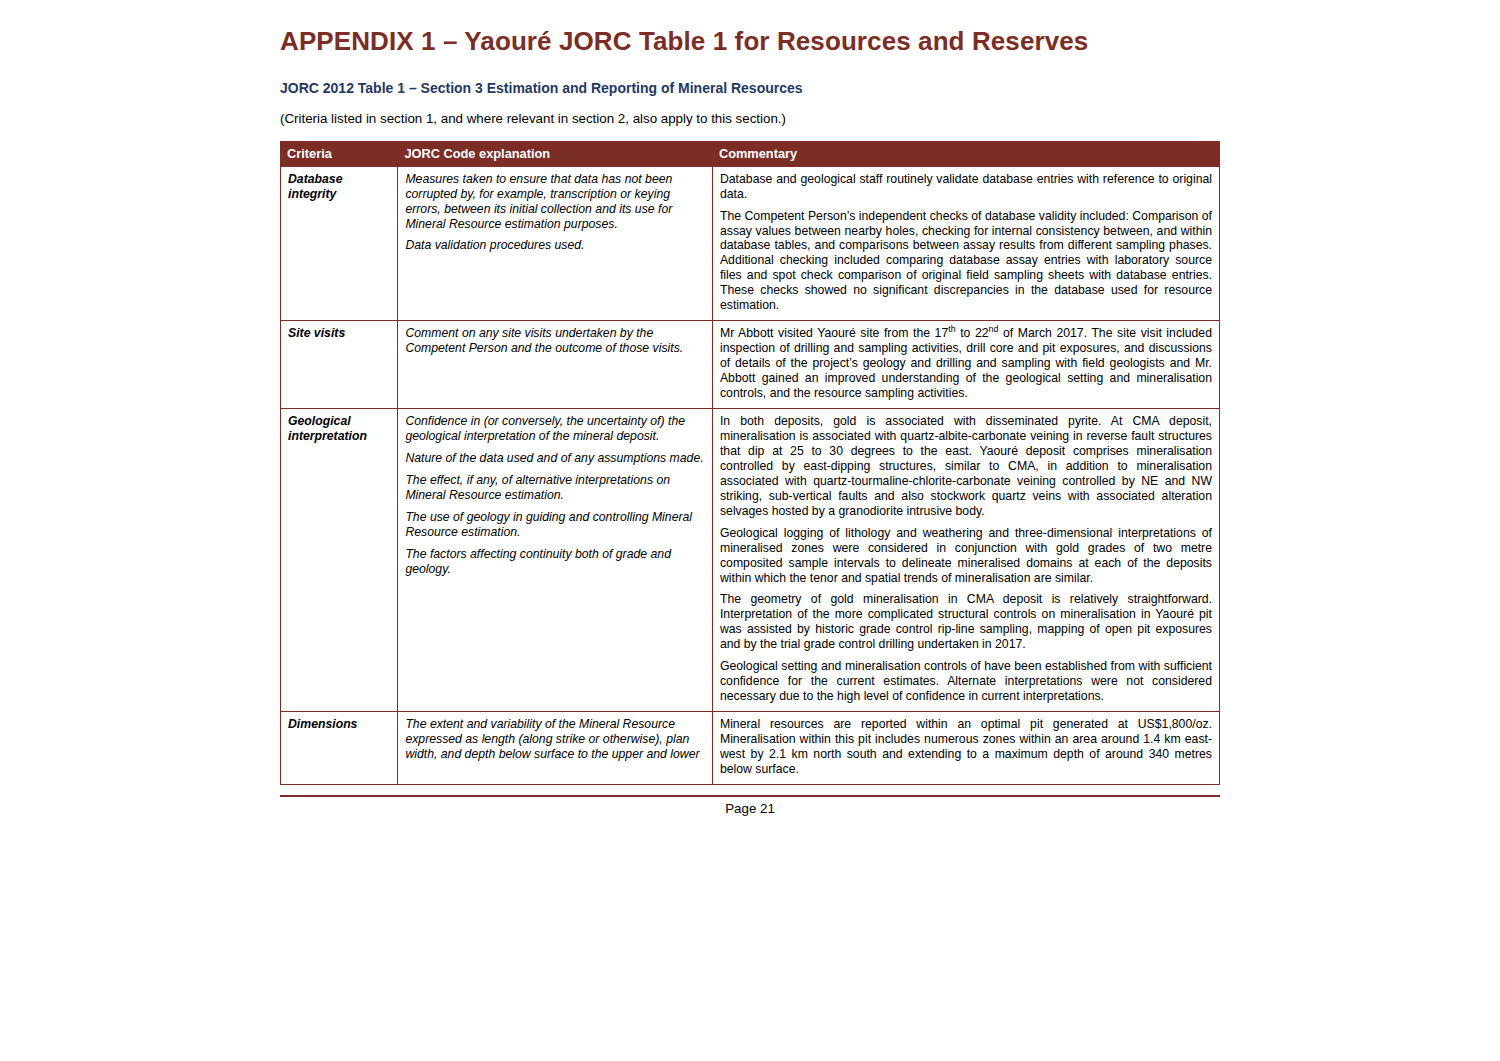APPENDIX 1 – Yaouré JORC Table 1 for Resources and Reserves
JORC 2012 Table 1 – Section 3 Estimation and Reporting of Mineral Resources
(Criteria listed in section 1, and where relevant in section 2, also apply to this section.)
| Criteria | JORC Code explanation | Commentary |
| --- | --- | --- |
| Database integrity | Measures taken to ensure that data has not been corrupted by, for example, transcription or keying errors, between its initial collection and its use for Mineral Resource estimation purposes. Data validation procedures used. | Database and geological staff routinely validate database entries with reference to original data. The Competent Person’s independent checks of database validity included: Comparison of assay values between nearby holes, checking for internal consistency between, and within database tables, and comparisons between assay results from different sampling phases. Additional checking included comparing database assay entries with laboratory source files and spot check comparison of original field sampling sheets with database entries. These checks showed no significant discrepancies in the database used for resource estimation. |
| Site visits | Comment on any site visits undertaken by the Competent Person and the outcome of those visits. | Mr Abbott visited Yaouré site from the 17 th to 22 nd of March 2017. The site visit included inspection of drilling and sampling activities, drill core and pit exposures, and discussions of details of the project’s geology and drilling and sampling with field geologists and Mr. Abbott gained an improved understanding of the geological setting and mineralisation controls, and the resource sampling activities. |
| Geological interpretation | Confidence in (or conversely, the uncertainty of) the geological interpretation of the mineral deposit. Nature of the data used and of any assumptions made. The effect, if any, of alternative interpretations on Mineral Resource estimation. The use of geology in guiding and controlling Mineral Resource estimation. The factors affecting continuity both of grade and geology. | In both deposits, gold is associated with disseminated pyrite. At CMA deposit, mineralisation is associated with quartz-albite-carbonate veining in reverse fault structures that dip at 25 to 30 degrees to the east. Yaouré deposit comprises mineralisation controlled by east-dipping structures, similar to CMA, in addition to mineralisation associated with quartz-tourmaline-chlorite-carbonate veining controlled by NE and NW striking, sub-vertical faults and also stockwork quartz veins with associated alteration selvages hosted by a granodiorite intrusive body. Geological logging of lithology and weathering and three-dimensional interpretations of mineralised zones were considered in conjunction with gold grades of two metre composited sample intervals to delineate mineralised domains at each of the deposits within which the tenor and spatial trends of mineralisation are similar. The geometry of gold mineralisation in CMA deposit is relatively straightforward. Interpretation of the more complicated structural controls on mineralisation in Yaouré pit was assisted by historic grade control rip-line sampling, mapping of open pit exposures and by the trial grade control drilling undertaken in 2017. Geological setting and mineralisation controls of have been established from with sufficient confidence for the current estimates. Alternate interpretations were not considered necessary due to the high level of confidence in current interpretations. |
| Dimensions | The extent and variability of the Mineral Resource expressed as length (along strike or otherwise), plan width, and depth below surface to the upper and lower | Mineral resources are reported within an optimal pit generated at US$1,800/oz. Mineralisation within this pit includes numerous zones within an area around 1.4 km east-west by 2.1 km north south and extending to a maximum depth of around 340 metres below surface. |
Page 21